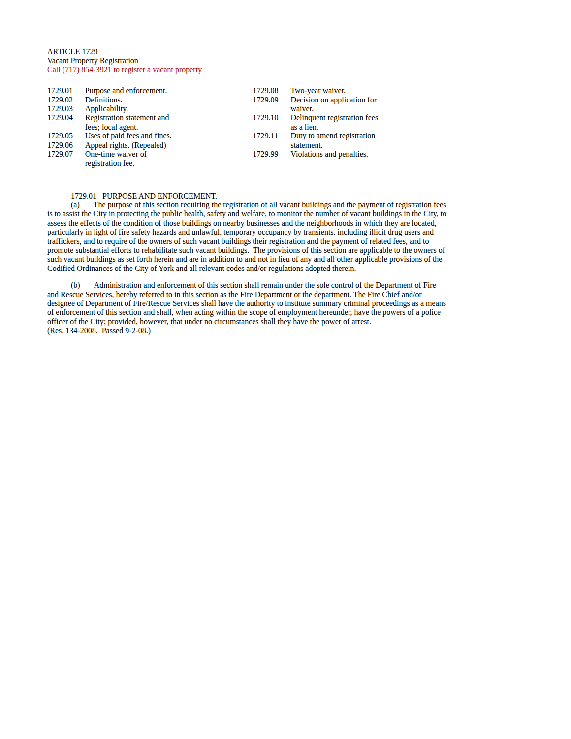ARTICLE 1729
Vacant Property Registration
Call (717) 854-3921 to register a vacant property
| 1729.01 | Purpose and enforcement. | | 1729.08 | Two-year waiver. |
| 1729.02 | Definitions. | | 1729.09 | Decision on application for |
| 1729.03 | Applicability. | | | waiver. |
| 1729.04 | Registration statement and | | 1729.10 | Delinquent registration fees |
| | fees; local agent. | | | as a lien. |
| 1729.05 | Uses of paid fees and fines. | | 1729.11 | Duty to amend registration |
| 1729.06 | Appeal rights. (Repealed) | | | statement. |
| 1729.07 | One-time waiver of | | 1729.99 | Violations and penalties. |
| | registration fee. | | | |
1729.01 PURPOSE AND ENFORCEMENT.
(a) The purpose of this section requiring the registration of all vacant buildings and the payment of registration fees is to assist the City in protecting the public health, safety and welfare, to monitor the number of vacant buildings in the City, to assess the effects of the condition of those buildings on nearby businesses and the neighborhoods in which they are located, particularly in light of fire safety hazards and unlawful, temporary occupancy by transients, including illicit drug users and traffickers, and to require of the owners of such vacant buildings their registration and the payment of related fees, and to promote substantial efforts to rehabilitate such vacant buildings. The provisions of this section are applicable to the owners of such vacant buildings as set forth herein and are in addition to and not in lieu of any and all other applicable provisions of the Codified Ordinances of the City of York and all relevant codes and/or regulations adopted therein.
(b) Administration and enforcement of this section shall remain under the sole control of the Department of Fire and Rescue Services, hereby referred to in this section as the Fire Department or the department. The Fire Chief and/or designee of Department of Fire/Rescue Services shall have the authority to institute summary criminal proceedings as a means of enforcement of this section and shall, when acting within the scope of employment hereunder, have the powers of a police officer of the City; provided, however, that under no circumstances shall they have the power of arrest.
(Res. 134-2008. Passed 9-2-08.)